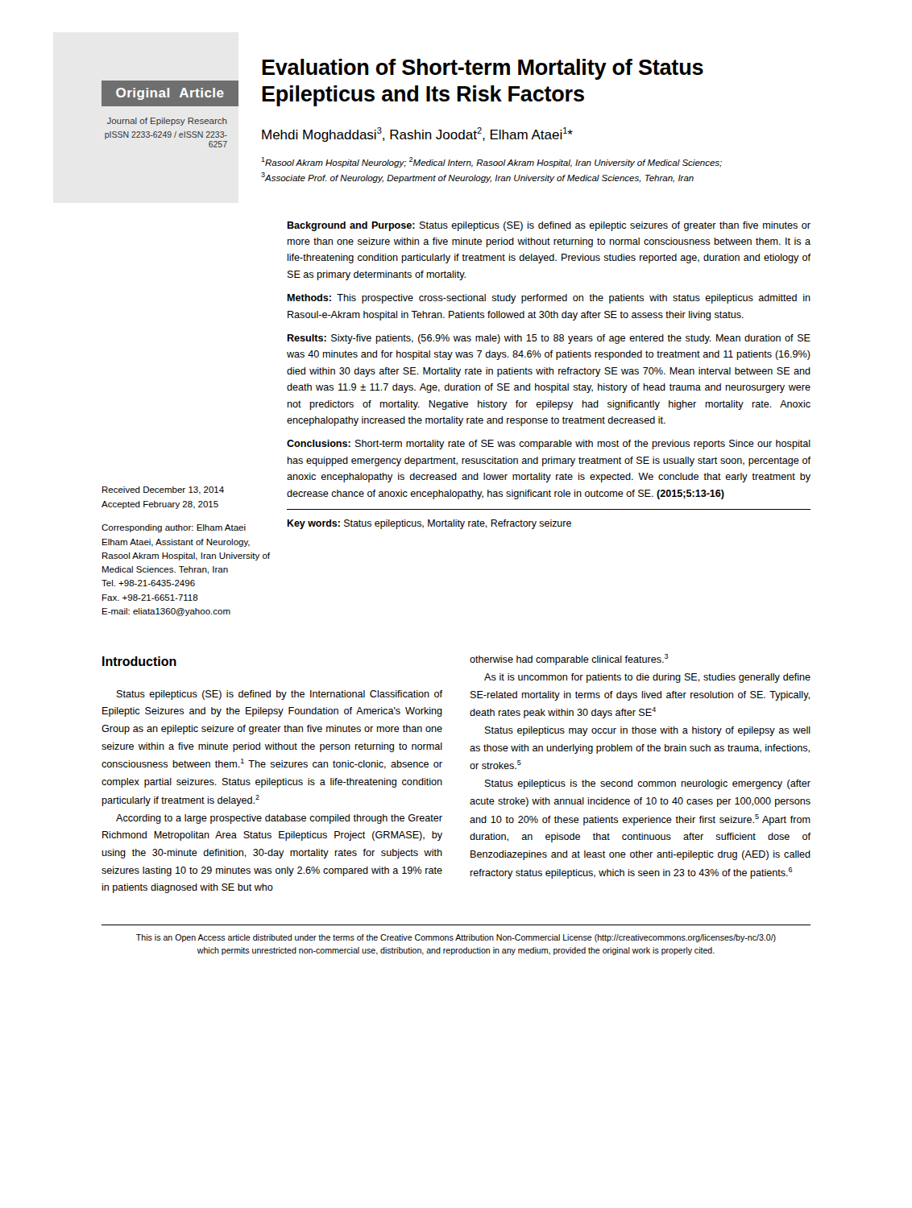Original Article
Journal of Epilepsy Research
pISSN 2233-6249 / eISSN 2233-6257
Evaluation of Short-term Mortality of Status Epilepticus and Its Risk Factors
Mehdi Moghaddasi3, Rashin Joodat2, Elham Ataei1*
1Rasool Akram Hospital Neurology; 2Medical Intern, Rasool Akram Hospital, Iran University of Medical Sciences;
3Associate Prof. of Neurology, Department of Neurology, Iran University of Medical Sciences, Tehran, Iran
Received December 13, 2014
Accepted February 28, 2015
Corresponding author: Elham Ataei
Elham Ataei, Assistant of Neurology,
Rasool Akram Hospital, Iran University of
Medical Sciences. Tehran, Iran
Tel. +98-21-6435-2496
Fax. +98-21-6651-7118
E-mail: eliata1360@yahoo.com
Background and Purpose: Status epilepticus (SE) is defined as epileptic seizures of greater than five minutes or more than one seizure within a five minute period without returning to normal consciousness between them. It is a life-threatening condition particularly if treatment is delayed. Previous studies reported age, duration and etiology of SE as primary determinants of mortality.
Methods: This prospective cross-sectional study performed on the patients with status epilepticus admitted in Rasoul-e-Akram hospital in Tehran. Patients followed at 30th day after SE to assess their living status.
Results: Sixty-five patients, (56.9% was male) with 15 to 88 years of age entered the study. Mean duration of SE was 40 minutes and for hospital stay was 7 days. 84.6% of patients responded to treatment and 11 patients (16.9%) died within 30 days after SE. Mortality rate in patients with refractory SE was 70%. Mean interval between SE and death was 11.9 ± 11.7 days. Age, duration of SE and hospital stay, history of head trauma and neurosurgery were not predictors of mortality. Negative history for epilepsy had significantly higher mortality rate. Anoxic encephalopathy increased the mortality rate and response to treatment decreased it.
Conclusions: Short-term mortality rate of SE was comparable with most of the previous reports Since our hospital has equipped emergency department, resuscitation and primary treatment of SE is usually start soon, percentage of anoxic encephalopathy is decreased and lower mortality rate is expected. We conclude that early treatment by decrease chance of anoxic encephalopathy, has significant role in outcome of SE. (2015;5:13-16)
Key words: Status epilepticus, Mortality rate, Refractory seizure
Introduction
Status epilepticus (SE) is defined by the International Classification of Epileptic Seizures and by the Epilepsy Foundation of America's Working Group as an epileptic seizure of greater than five minutes or more than one seizure within a five minute period without the person returning to normal consciousness between them.1 The seizures can tonic-clonic, absence or complex partial seizures. Status epilepticus is a life-threatening condition particularly if treatment is delayed.2
According to a large prospective database compiled through the Greater Richmond Metropolitan Area Status Epilepticus Project (GRMASE), by using the 30-minute definition, 30-day mortality rates for subjects with seizures lasting 10 to 29 minutes was only 2.6% compared with a 19% rate in patients diagnosed with SE but who
otherwise had comparable clinical features.3
As it is uncommon for patients to die during SE, studies generally define SE-related mortality in terms of days lived after resolution of SE. Typically, death rates peak within 30 days after SE4
Status epilepticus may occur in those with a history of epilepsy as well as those with an underlying problem of the brain such as trauma, infections, or strokes.5
Status epilepticus is the second common neurologic emergency (after acute stroke) with annual incidence of 10 to 40 cases per 100,000 persons and 10 to 20% of these patients experience their first seizure.5 Apart from duration, an episode that continuous after sufficient dose of Benzodiazepines and at least one other anti-epileptic drug (AED) is called refractory status epilepticus, which is seen in 23 to 43% of the patients.6
This is an Open Access article distributed under the terms of the Creative Commons Attribution Non-Commercial License (http://creativecommons.org/licenses/by-nc/3.0/)
which permits unrestricted non-commercial use, distribution, and reproduction in any medium, provided the original work is properly cited.